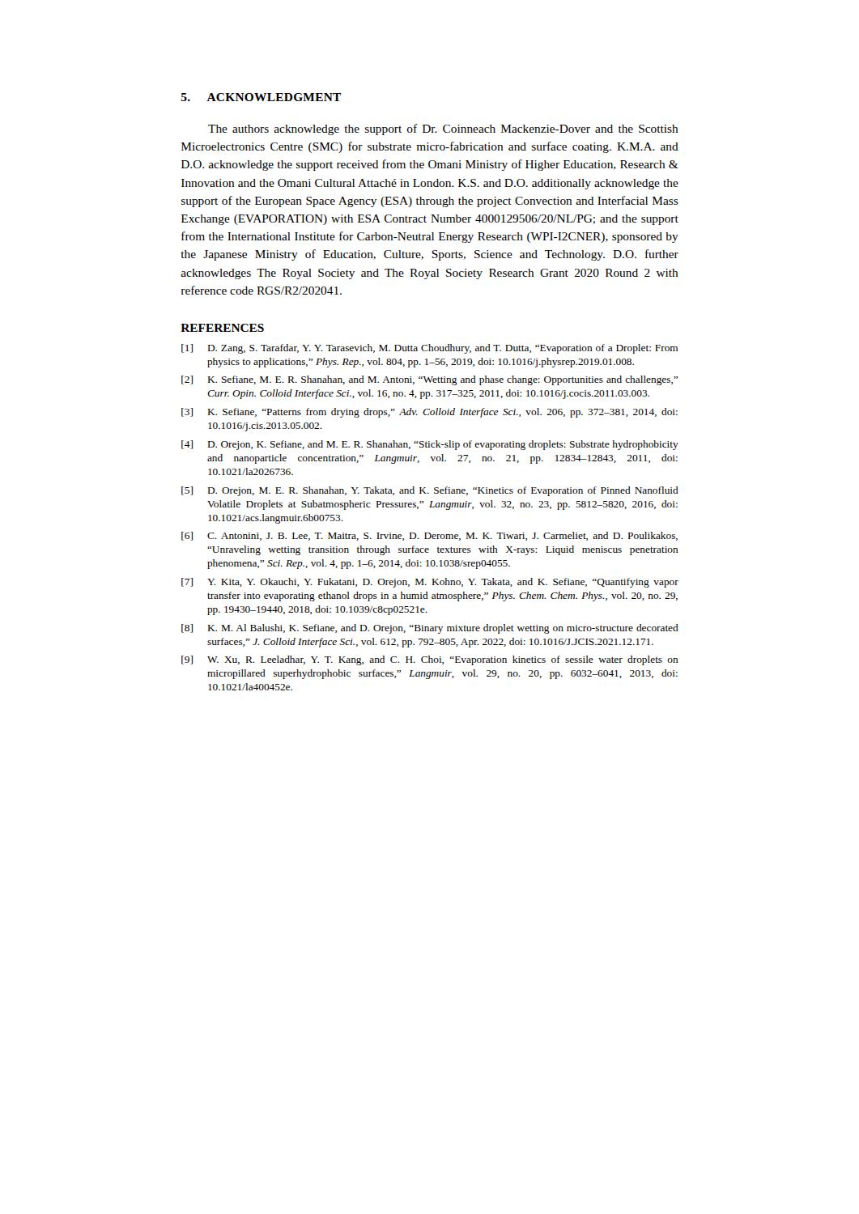5. ACKNOWLEDGMENT
The authors acknowledge the support of Dr. Coinneach Mackenzie-Dover and the Scottish Microelectronics Centre (SMC) for substrate micro-fabrication and surface coating. K.M.A. and D.O. acknowledge the support received from the Omani Ministry of Higher Education, Research & Innovation and the Omani Cultural Attaché in London. K.S. and D.O. additionally acknowledge the support of the European Space Agency (ESA) through the project Convection and Interfacial Mass Exchange (EVAPORATION) with ESA Contract Number 4000129506/20/NL/PG; and the support from the International Institute for Carbon-Neutral Energy Research (WPI-I2CNER), sponsored by the Japanese Ministry of Education, Culture, Sports, Science and Technology. D.O. further acknowledges The Royal Society and The Royal Society Research Grant 2020 Round 2 with reference code RGS/R2/202041.
REFERENCES
[1] D. Zang, S. Tarafdar, Y. Y. Tarasevich, M. Dutta Choudhury, and T. Dutta, “Evaporation of a Droplet: From physics to applications,” Phys. Rep., vol. 804, pp. 1–56, 2019, doi: 10.1016/j.physrep.2019.01.008.
[2] K. Sefiane, M. E. R. Shanahan, and M. Antoni, “Wetting and phase change: Opportunities and challenges,” Curr. Opin. Colloid Interface Sci., vol. 16, no. 4, pp. 317–325, 2011, doi: 10.1016/j.cocis.2011.03.003.
[3] K. Sefiane, “Patterns from drying drops,” Adv. Colloid Interface Sci., vol. 206, pp. 372–381, 2014, doi: 10.1016/j.cis.2013.05.002.
[4] D. Orejon, K. Sefiane, and M. E. R. Shanahan, “Stick-slip of evaporating droplets: Substrate hydrophobicity and nanoparticle concentration,” Langmuir, vol. 27, no. 21, pp. 12834–12843, 2011, doi: 10.1021/la2026736.
[5] D. Orejon, M. E. R. Shanahan, Y. Takata, and K. Sefiane, “Kinetics of Evaporation of Pinned Nanofluid Volatile Droplets at Subatmospheric Pressures,” Langmuir, vol. 32, no. 23, pp. 5812–5820, 2016, doi: 10.1021/acs.langmuir.6b00753.
[6] C. Antonini, J. B. Lee, T. Maitra, S. Irvine, D. Derome, M. K. Tiwari, J. Carmeliet, and D. Poulikakos, “Unraveling wetting transition through surface textures with X-rays: Liquid meniscus penetration phenomena,” Sci. Rep., vol. 4, pp. 1–6, 2014, doi: 10.1038/srep04055.
[7] Y. Kita, Y. Okauchi, Y. Fukatani, D. Orejon, M. Kohno, Y. Takata, and K. Sefiane, “Quantifying vapor transfer into evaporating ethanol drops in a humid atmosphere,” Phys. Chem. Chem. Phys., vol. 20, no. 29, pp. 19430–19440, 2018, doi: 10.1039/c8cp02521e.
[8] K. M. Al Balushi, K. Sefiane, and D. Orejon, “Binary mixture droplet wetting on micro-structure decorated surfaces,” J. Colloid Interface Sci., vol. 612, pp. 792–805, Apr. 2022, doi: 10.1016/J.JCIS.2021.12.171.
[9] W. Xu, R. Leeladhar, Y. T. Kang, and C. H. Choi, “Evaporation kinetics of sessile water droplets on micropillared superhydrophobic surfaces,” Langmuir, vol. 29, no. 20, pp. 6032–6041, 2013, doi: 10.1021/la400452e.